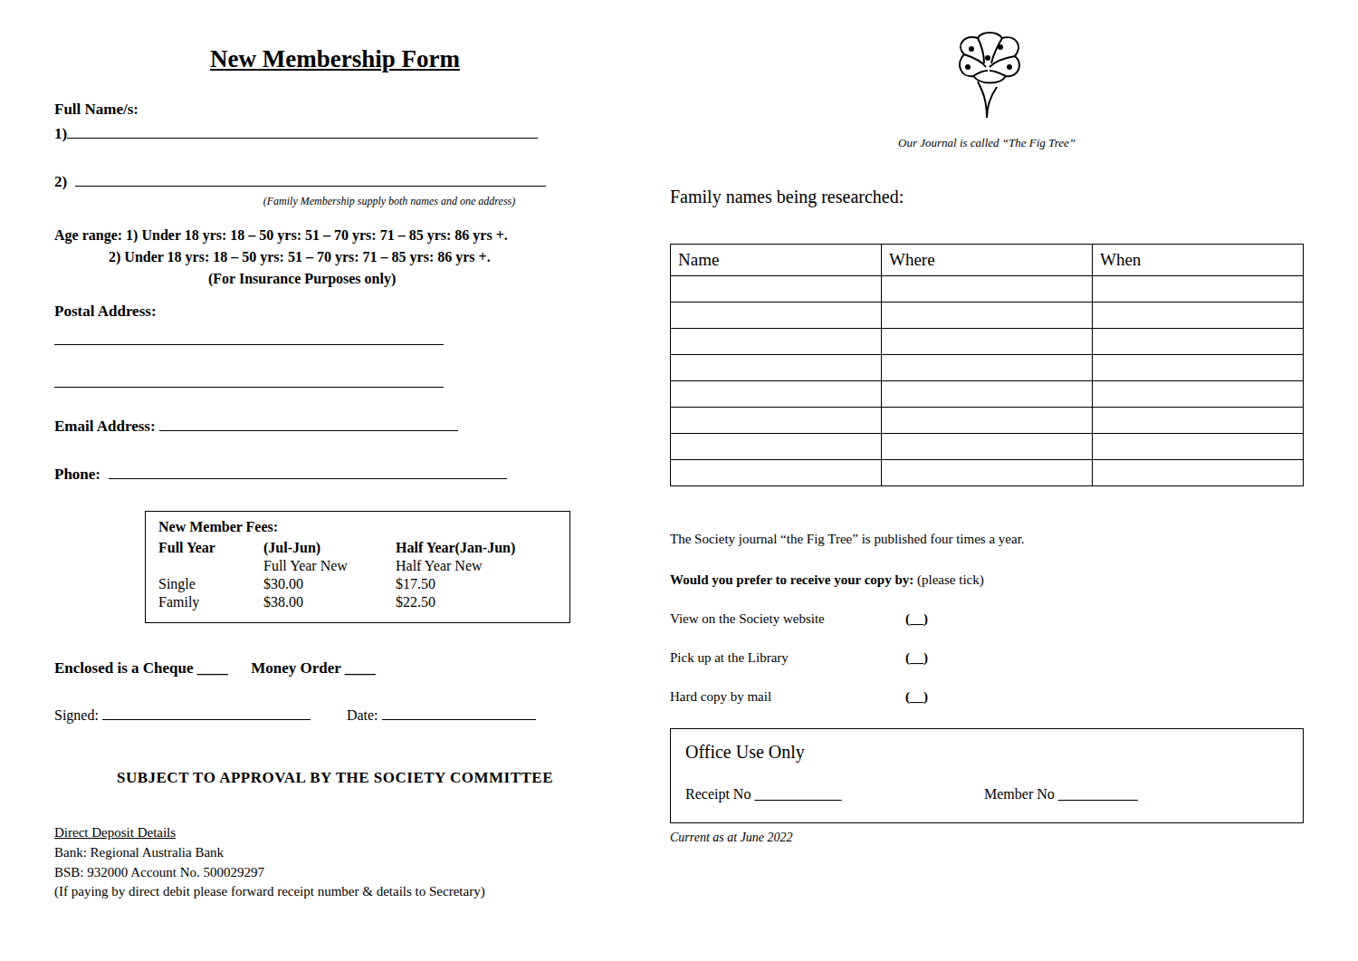New Membership Form
Full Name/s:
1)
2)
(Family Membership supply both names and one address)
Age range: 1) Under 18 yrs: 18 – 50 yrs: 51 – 70 yrs: 71 – 85 yrs: 86 yrs +. 2) Under 18 yrs: 18 – 50 yrs: 51 – 70 yrs: 71 – 85 yrs: 86 yrs +. (For Insurance Purposes only)
Postal Address:
Email Address:
Phone:
New Member Fees:
| Full Year | (Jul-Jun) | Half Year(Jan-Jun) |
| | Full Year New | Half Year New |
| Single | $30.00 | $17.50 |
| Family | $38.00 | $22.50 |
Enclosed is a Cheque ____ Money Order ____
Signed: Date:
SUBJECT TO APPROVAL BY THE SOCIETY COMMITTEE
Direct Deposit Details
Bank: Regional Australia Bank
BSB: 932000 Account No. 500029297
(If paying by direct debit please forward receipt number & details to Secretary)
Our Journal is called “The Fig Tree”
Family names being researched:
| Name | Where | When |
| --- | --- | --- |
The Society journal “the Fig Tree” is published four times a year.
Would you prefer to receive your copy by: (please tick)
View on the Society website(__)
Pick up at the Library(__)
Hard copy by mail(__)
Office Use Only
Receipt No ____________ Member No ___________
Current as at June 2022